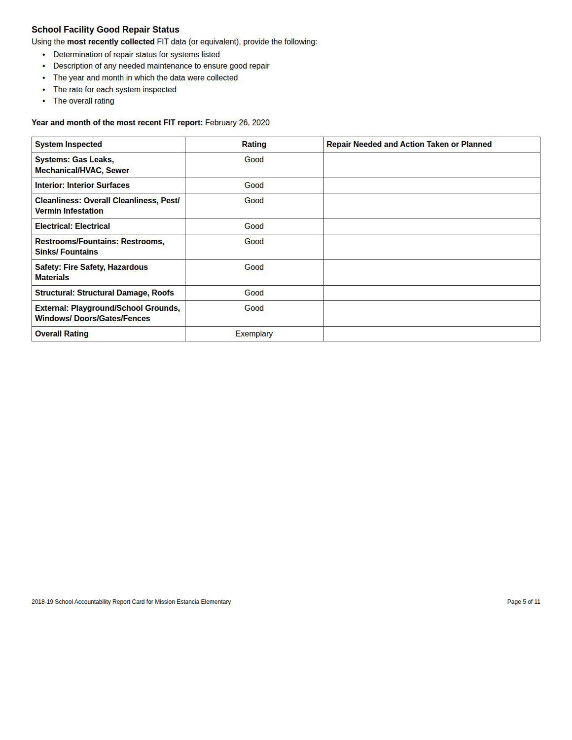School Facility Good Repair Status
Using the most recently collected FIT data (or equivalent), provide the following:
Determination of repair status for systems listed
Description of any needed maintenance to ensure good repair
The year and month in which the data were collected
The rate for each system inspected
The overall rating
Year and month of the most recent FIT report: February 26, 2020
| System Inspected | Rating | Repair Needed and Action Taken or Planned |
| --- | --- | --- |
| Systems: Gas Leaks, Mechanical/HVAC, Sewer | Good | |
| Interior: Interior Surfaces | Good | |
| Cleanliness: Overall Cleanliness, Pest/ Vermin Infestation | Good | |
| Electrical: Electrical | Good | |
| Restrooms/Fountains: Restrooms, Sinks/ Fountains | Good | |
| Safety: Fire Safety, Hazardous Materials | Good | |
| Structural: Structural Damage, Roofs | Good | |
| External: Playground/School Grounds, Windows/ Doors/Gates/Fences | Good | |
| Overall Rating | Exemplary | |
2018-19 School Accountability Report Card for Mission Estancia Elementary Page 5 of 11